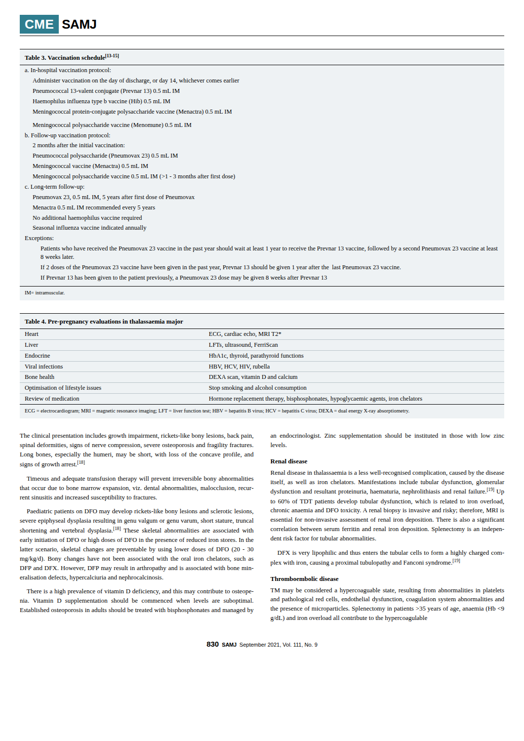CME SAMJ
Table 3. Vaccination schedule [13-15]
| a. In-hospital vaccination protocol: |
| Administer vaccination on the day of discharge, or day 14, whichever comes earlier |
| Pneumococcal 13-valent conjugate (Prevnar 13) 0.5 mL IM |
| Haemophilus influenza type b vaccine (Hib) 0.5 mL IM |
| Meningococcal protein-conjugate polysaccharide vaccine (Menactra) 0.5 mL IM |
| Meningococcal polysaccharide vaccine (Menomune) 0.5 mL IM |
| b. Follow-up vaccination protocol: |
| 2 months after the initial vaccination: |
| Pneumococcal polysaccharide (Pneumovax 23) 0.5 mL IM |
| Meningococcal vaccine (Menactra) 0.5 mL IM |
| Meningococcal polysaccharide vaccine 0.5 mL IM (>1 - 3 months after first dose) |
| c. Long-term follow-up: |
| Pneumovax 23, 0.5 mL IM, 5 years after first dose of Pneumovax |
| Menactra 0.5 mL IM recommended every 5 years |
| No additional haemophilus vaccine required |
| Seasonal influenza vaccine indicated annually |
| Exceptions: |
| Patients who have received the Pneumovax 23 vaccine in the past year should wait at least 1 year to receive the Prevnar 13 vaccine, followed by a second Pneumovax 23 vaccine at least 8 weeks later. |
| If 2 doses of the Pneumovax 23 vaccine have been given in the past year, Prevnar 13 should be given 1 year after the last Pneumovax 23 vaccine. |
| If Prevnar 13 has been given to the patient previously, a Pneumovax 23 dose may be given 8 weeks after Prevnar 13 |
| IM= intramuscular. |
Table 4. Pre-pregnancy evaluations in thalassaemia major
| Heart | ECG, cardiac echo, MRI T2* |
| Liver | LFTs, ultrasound, FerriScan |
| Endocrine | HbA1c, thyroid, parathyroid functions |
| Viral infections | HBV, HCV, HIV, rubella |
| Bone health | DEXA scan, vitamin D and calcium |
| Optimisation of lifestyle issues | Stop smoking and alcohol consumption |
| Review of medication | Hormone replacement therapy, bisphosphonates, hypoglycaemic agents, iron chelators |
| ECG = electrocardiogram; MRI = magnetic resonance imaging; LFT = liver function test; HBV = hepatitis B virus; HCV = hepatitis C virus; DEXA = dual energy X-ray absorptiometry. |
The clinical presentation includes growth impairment, rickets-like bony lesions, back pain, spinal deformities, signs of nerve compression, severe osteoporosis and fragility fractures. Long bones, especially the humeri, may be short, with loss of the concave profile, and signs of growth arrest.[18]
Timeous and adequate transfusion therapy will prevent irreversible bony abnormalities that occur due to bone marrow expansion, viz. dental abnormalities, malocclusion, recurrent sinusitis and increased susceptibility to fractures.
Paediatric patients on DFO may develop rickets-like bony lesions and sclerotic lesions, severe epiphyseal dysplasia resulting in genu valgum or genu varum, short stature, truncal shortening and vertebral dysplasia.[18] These skeletal abnormalities are associated with early initiation of DFO or high doses of DFO in the presence of reduced iron stores. In the latter scenario, skeletal changes are preventable by using lower doses of DFO (20 - 30 mg/kg/d). Bony changes have not been associated with the oral iron chelators, such as DFP and DFX. However, DFP may result in arthropathy and is associated with bone mineralisation defects, hypercalciuria and nephrocalcinosis.
There is a high prevalence of vitamin D deficiency, and this may contribute to osteopenia. Vitamin D supplementation should be commenced when levels are suboptimal. Established osteoporosis in adults should be treated with bisphosphonates and managed by an endocrinologist. Zinc supplementation should be instituted in those with low zinc levels.
Renal disease
Renal disease in thalassaemia is a less well-recognised complication, caused by the disease itself, as well as iron chelators. Manifestations include tubular dysfunction, glomerular dysfunction and resultant proteinuria, haematuria, nephrolithiasis and renal failure.[19] Up to 60% of TDT patients develop tubular dysfunction, which is related to iron overload, chronic anaemia and DFO toxicity. A renal biopsy is invasive and risky; therefore, MRI is essential for non-invasive assessment of renal iron deposition. There is also a significant correlation between serum ferritin and renal iron deposition. Splenectomy is an independent risk factor for tubular abnormalities.
DFX is very lipophilic and thus enters the tubular cells to form a highly charged complex with iron, causing a proximal tubulopathy and Fanconi syndrome.[19]
Thromboembolic disease
TM may be considered a hypercoaguable state, resulting from abnormalities in platelets and pathological red cells, endothelial dysfunction, coagulation system abnormalities and the presence of microparticles. Splenectomy in patients >35 years of age, anaemia (Hb <9 g/dL) and iron overload all contribute to the hypercoagulable
830 SAMJ September 2021, Vol. 111, No. 9